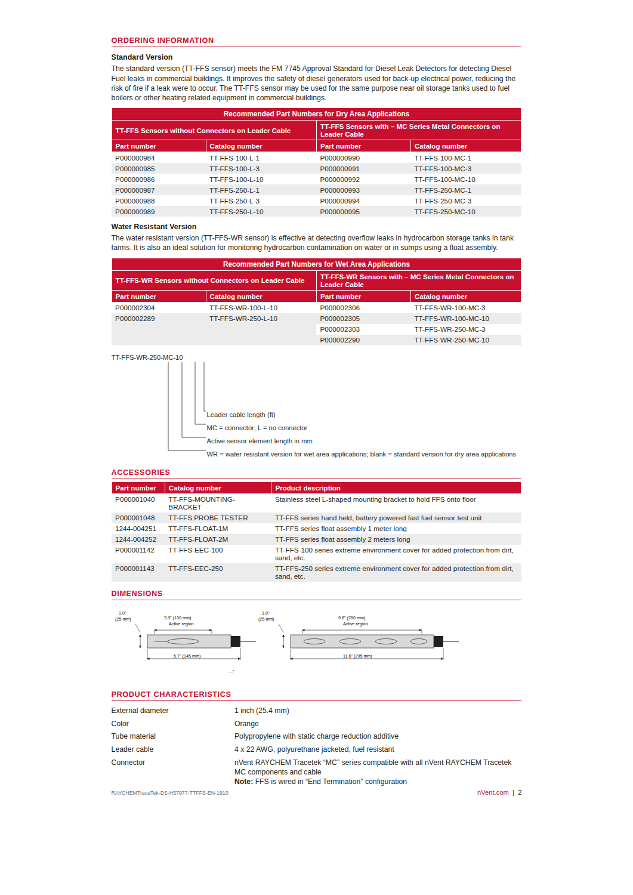Ordering Information
Standard Version
The standard version (TT-FFS sensor) meets the FM 7745 Approval Standard for Diesel Leak Detectors for detecting Diesel Fuel leaks in commercial buildings. It improves the safety of diesel generators used for back-up electrical power, reducing the risk of fire if a leak were to occur. The TT-FFS sensor may be used for the same purpose near oil storage tanks used to fuel boilers or other heating related equipment in commercial buildings.
| Recommended Part Numbers for Dry Area Applications |
| --- |
| TT-FFS Sensors without Connectors on Leader Cable | TT-FFS Sensors with – MC Series Metal Connectors on Leader Cable |
| Part number | Catalog number | Part number | Catalog number |
| P000000984 | TT-FFS-100-L-1 | P000000990 | TT-FFS-100-MC-1 |
| P000000985 | TT-FFS-100-L-3 | P000000991 | TT-FFS-100-MC-3 |
| P000000986 | TT-FFS-100-L-10 | P000000992 | TT-FFS-100-MC-10 |
| P000000987 | TT-FFS-250-L-1 | P000000993 | TT-FFS-250-MC-1 |
| P000000988 | TT-FFS-250-L-3 | P000000994 | TT-FFS-250-MC-3 |
| P000000989 | TT-FFS-250-L-10 | P000000995 | TT-FFS-250-MC-10 |
Water Resistant Version
The water resistant version (TT-FFS-WR sensor) is effective at detecting overflow leaks in hydrocarbon storage tanks in tank farms. It is also an ideal solution for monitoring hydrocarbon contamination on water or in sumps using a float assembly.
| Recommended Part Numbers for Wet Area Applications |
| --- |
| TT-FFS-WR Sensors without Connectors on Leader Cable | TT-FFS-WR Sensors with – MC Series Metal Connectors on Leader Cable |
| Part number | Catalog number | Part number | Catalog number |
| P000002304 | TT-FFS-WR-100-L-10 | P000002306 | TT-FFS-WR-100-MC-3 |
| P000002289 | TT-FFS-WR-250-L-10 | P000002305 | TT-FFS-WR-100-MC-10 |
| | | P000002303 | TT-FFS-WR-250-MC-3 |
| | | P000002290 | TT-FFS-WR-250-MC-10 |
TT-FFS-WR-250-MC-10
Leader cable length (ft)
MC = connector; L = no connector
Active sensor element length in mm
WR = water resistant version for wet area applications; blank = standard version for dry area applications
Accessories
| Part number | Catalog number | Product description |
| --- | --- | --- |
| P000001040 | TT-FFS-MOUNTING-BRACKET | Stainless steel L-shaped mounting bracket to hold FFS onto floor |
| P000001048 | TT-FFS PROBE TESTER | TT-FFS series hand held, battery powered fast fuel sensor test unit |
| 1244-004251 | TT-FFS-FLOAT-1M | TT-FFS series float assembly 1 meter long |
| 1244-004252 | TT-FFS-FLOAT-2M | TT-FFS series float assembly 2 meters long |
| P000001142 | TT-FFS-EEC-100 | TT-FFS-100 series extreme environment cover for added protection from dirt, sand, etc. |
| P000001143 | TT-FFS-EEC-250 | TT-FFS-250 series extreme environment cover for added protection from dirt, sand, etc. |
Dimensions
1.0" (25 mm) 3.9" (100 mm) Active region 5.7" (145 mm) 1.0" (25 mm) 9.8" (250 mm) Active region 11.6" (295 mm) - -"
Product Characteristics
| External diameter | 1 inch (25.4 mm) |
| Color | Orange |
| Tube material | Polypropylene with static charge reduction additive |
| Leader cable | 4 x 22 AWG, polyurethane jacketed, fuel resistant |
| Connector | nVent RAYCHEM Tracetek “MC” series compatible with all nVent RAYCHEM Tracetek MC components and cable Note: FFS is wired in “End Termination” configuration |
RAYCHEMTraceTek-DS-H57977-TTFFS-EN-1910
nVent.com | 2